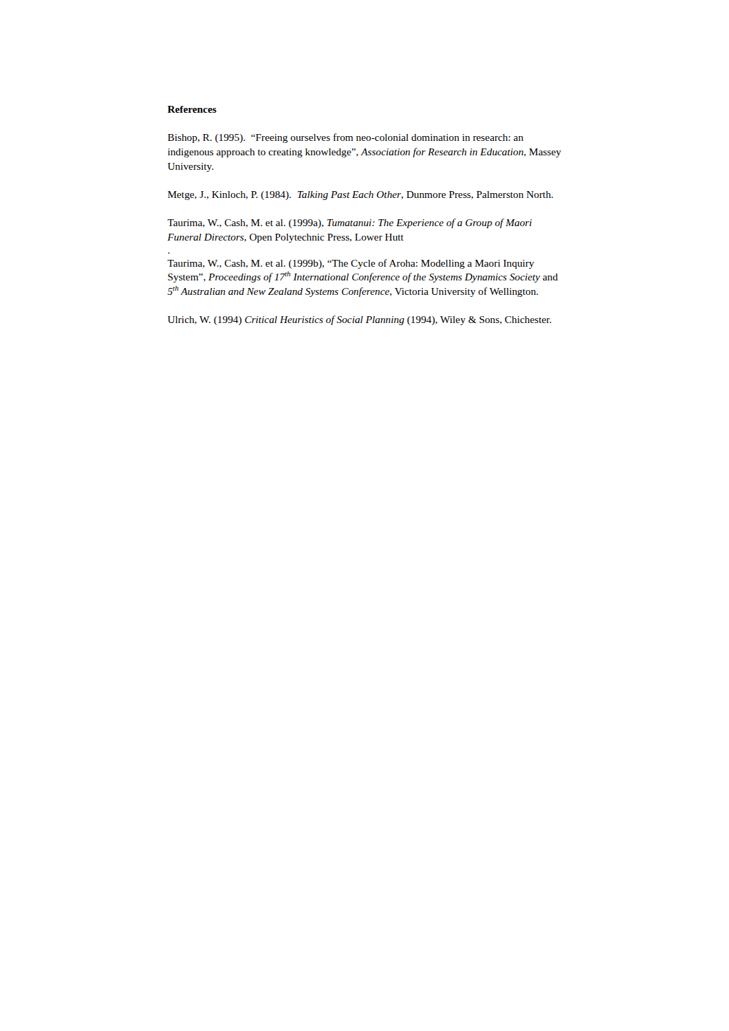References
Bishop, R. (1995). “Freeing ourselves from neo-colonial domination in research: an indigenous approach to creating knowledge”, Association for Research in Education, Massey University.
Metge, J., Kinloch, P. (1984). Talking Past Each Other, Dunmore Press, Palmerston North.
Taurima, W., Cash, M. et al. (1999a), Tumatanui: The Experience of a Group of Maori Funeral Directors, Open Polytechnic Press, Lower Hutt
.
Taurima, W., Cash, M. et al. (1999b), “The Cycle of Aroha: Modelling a Maori Inquiry System”, Proceedings of 17th International Conference of the Systems Dynamics Society and 5th Australian and New Zealand Systems Conference, Victoria University of Wellington.
Ulrich, W. (1994) Critical Heuristics of Social Planning (1994), Wiley & Sons, Chichester.